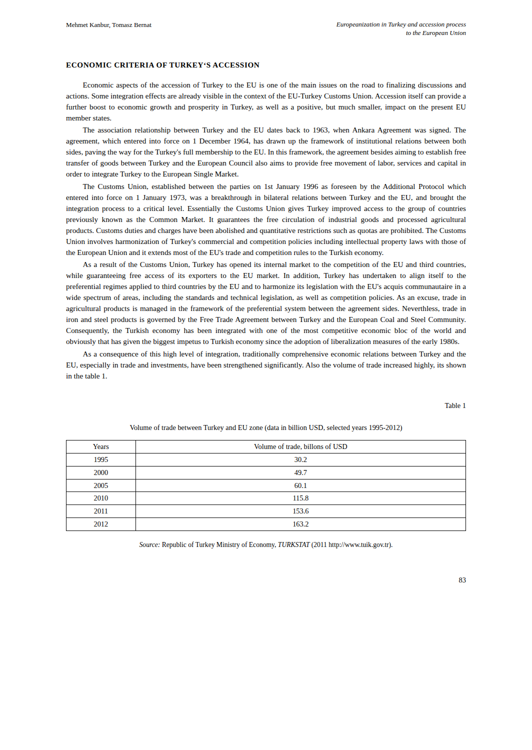Mehmet Kanbur, Tomasz Bernat
Europeanization in Turkey and accession process
to the European Union
ECONOMIC CRITERIA OF TURKEY‘S ACCESSION
Economic aspects of the accession of Turkey to the EU is one of the main issues on the road to finalizing discussions and actions. Some integration effects are already visible in the context of the EU-Turkey Customs Union. Accession itself can provide a further boost to economic growth and prosperity in Turkey, as well as a positive, but much smaller, impact on the present EU member states.
The association relationship between Turkey and the EU dates back to 1963, when Ankara Agreement was signed. The agreement, which entered into force on 1 December 1964, has drawn up the framework of institutional relations between both sides, paving the way for the Turkey's full membership to the EU. In this framework, the agreement besides aiming to establish free transfer of goods between Turkey and the European Council also aims to provide free movement of labor, services and capital in order to integrate Turkey to the European Single Market.
The Customs Union, established between the parties on 1st January 1996 as foreseen by the Additional Protocol which entered into force on 1 January 1973, was a breakthrough in bilateral relations between Turkey and the EU, and brought the integration process to a critical level. Essentially the Customs Union gives Turkey improved access to the group of countries previously known as the Common Market. It guarantees the free circulation of industrial goods and processed agricultural products. Customs duties and charges have been abolished and quantitative restrictions such as quotas are prohibited. The Customs Union involves harmonization of Turkey's commercial and competition policies including intellectual property laws with those of the European Union and it extends most of the EU's trade and competition rules to the Turkish economy.
As a result of the Customs Union, Turkey has opened its internal market to the competition of the EU and third countries, while guaranteeing free access of its exporters to the EU market. In addition, Turkey has undertaken to align itself to the preferential regimes applied to third countries by the EU and to harmonize its legislation with the EU's acquis communautaire in a wide spectrum of areas, including the standards and technical legislation, as well as competition policies. As an excuse, trade in agricultural products is managed in the framework of the preferential system between the agreement sides. Neverthless, trade in iron and steel products is governed by the Free Trade Agreement between Turkey and the European Coal and Steel Community. Consequently, the Turkish economy has been integrated with one of the most competitive economic bloc of the world and obviously that has given the biggest impetus to Turkish economy since the adoption of liberalization measures of the early 1980s.
As a consequence of this high level of integration, traditionally comprehensive economic relations between Turkey and the EU, especially in trade and investments, have been strengthened significantly. Also the volume of trade increased highly, its shown in the table 1.
Table 1
Volume of trade between Turkey and EU zone (data in billion USD, selected years 1995-2012)
| Years | Volume of trade, billons of USD |
| --- | --- |
| 1995 | 30.2 |
| 2000 | 49.7 |
| 2005 | 60.1 |
| 2010 | 115.8 |
| 2011 | 153.6 |
| 2012 | 163.2 |
Source: Republic of Turkey Ministry of Economy, TURKSTAT (2011 http://www.tuik.gov.tr).
83